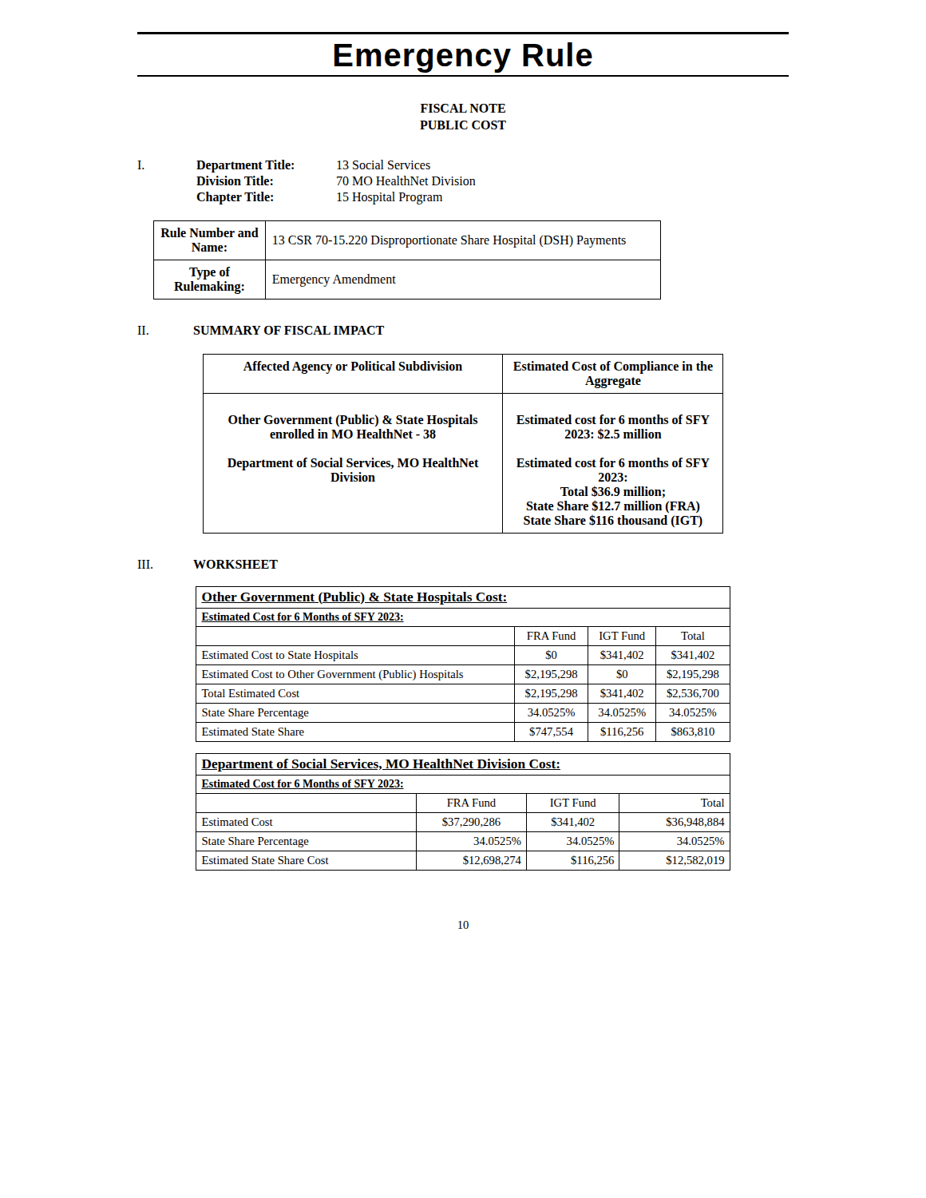Emergency Rule
FISCAL NOTE
PUBLIC COST
I.
Department Title: 13 Social Services
Division Title: 70 MO HealthNet Division
Chapter Title: 15 Hospital Program
| Rule Number and Name: | 13 CSR 70-15.220 Disproportionate Share Hospital (DSH) Payments |
| Type of Rulemaking: | Emergency Amendment |
II. SUMMARY OF FISCAL IMPACT
| Affected Agency or Political Subdivision | Estimated Cost of Compliance in the Aggregate |
| --- | --- |
| Other Government (Public) & State Hospitals enrolled in MO HealthNet - 38 Department of Social Services, MO HealthNet Division | Estimated cost for 6 months of SFY 2023: $2.5 million Estimated cost for 6 months of SFY 2023: Total $36.9 million; State Share $12.7 million (FRA) State Share $116 thousand (IGT) |
III. WORKSHEET
| Other Government (Public) & State Hospitals Cost: |
| Estimated Cost for 6 Months of SFY 2023: |
| | FRA Fund | IGT Fund | Total |
| Estimated Cost to State Hospitals | $0 | $341,402 | $341,402 |
| Estimated Cost to Other Government (Public) Hospitals | $2,195,298 | $0 | $2,195,298 |
| Total Estimated Cost | $2,195,298 | $341,402 | $2,536,700 |
| State Share Percentage | 34.0525% | 34.0525% | 34.0525% |
| Estimated State Share | $747,554 | $116,256 | $863,810 |
| Department of Social Services, MO HealthNet Division Cost: |
| Estimated Cost for 6 Months of SFY 2023: |
| | FRA Fund | IGT Fund | Total |
| Estimated Cost | $37,290,286 | $341,402 | $36,948,884 |
| State Share Percentage | 34.0525% | 34.0525% | 34.0525% |
| Estimated State Share Cost | $12,698,274 | $116,256 | $12,582,019 |
10